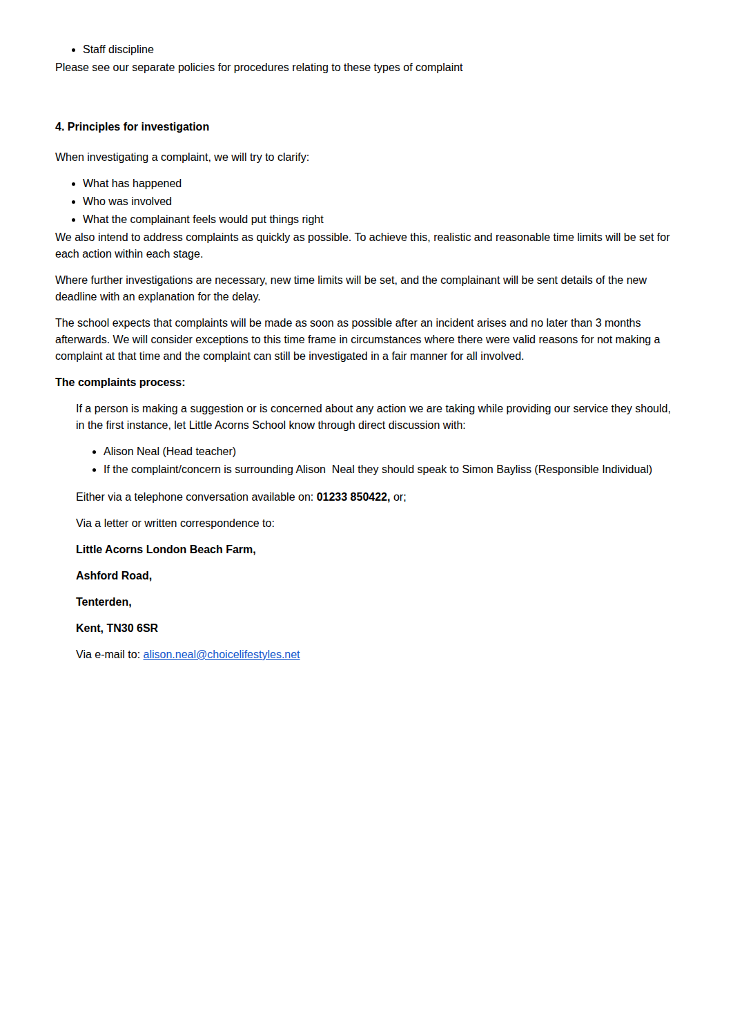Staff discipline
Please see our separate policies for procedures relating to these types of complaint
4. Principles for investigation
When investigating a complaint, we will try to clarify:
What has happened
Who was involved
What the complainant feels would put things right
We also intend to address complaints as quickly as possible. To achieve this, realistic and reasonable time limits will be set for each action within each stage.
Where further investigations are necessary, new time limits will be set, and the complainant will be sent details of the new deadline with an explanation for the delay.
The school expects that complaints will be made as soon as possible after an incident arises and no later than 3 months afterwards. We will consider exceptions to this time frame in circumstances where there were valid reasons for not making a complaint at that time and the complaint can still be investigated in a fair manner for all involved.
The complaints process:
If a person is making a suggestion or is concerned about any action we are taking while providing our service they should, in the first instance, let Little Acorns School know through direct discussion with:
Alison Neal (Head teacher)
If the complaint/concern is surrounding Alison Neal they should speak to Simon Bayliss (Responsible Individual)
Either via a telephone conversation available on: 01233 850422, or;
Via a letter or written correspondence to:
Little Acorns London Beach Farm,
Ashford Road,
Tenterden,
Kent, TN30 6SR
Via e-mail to: alison.neal@choicelifestyles.net